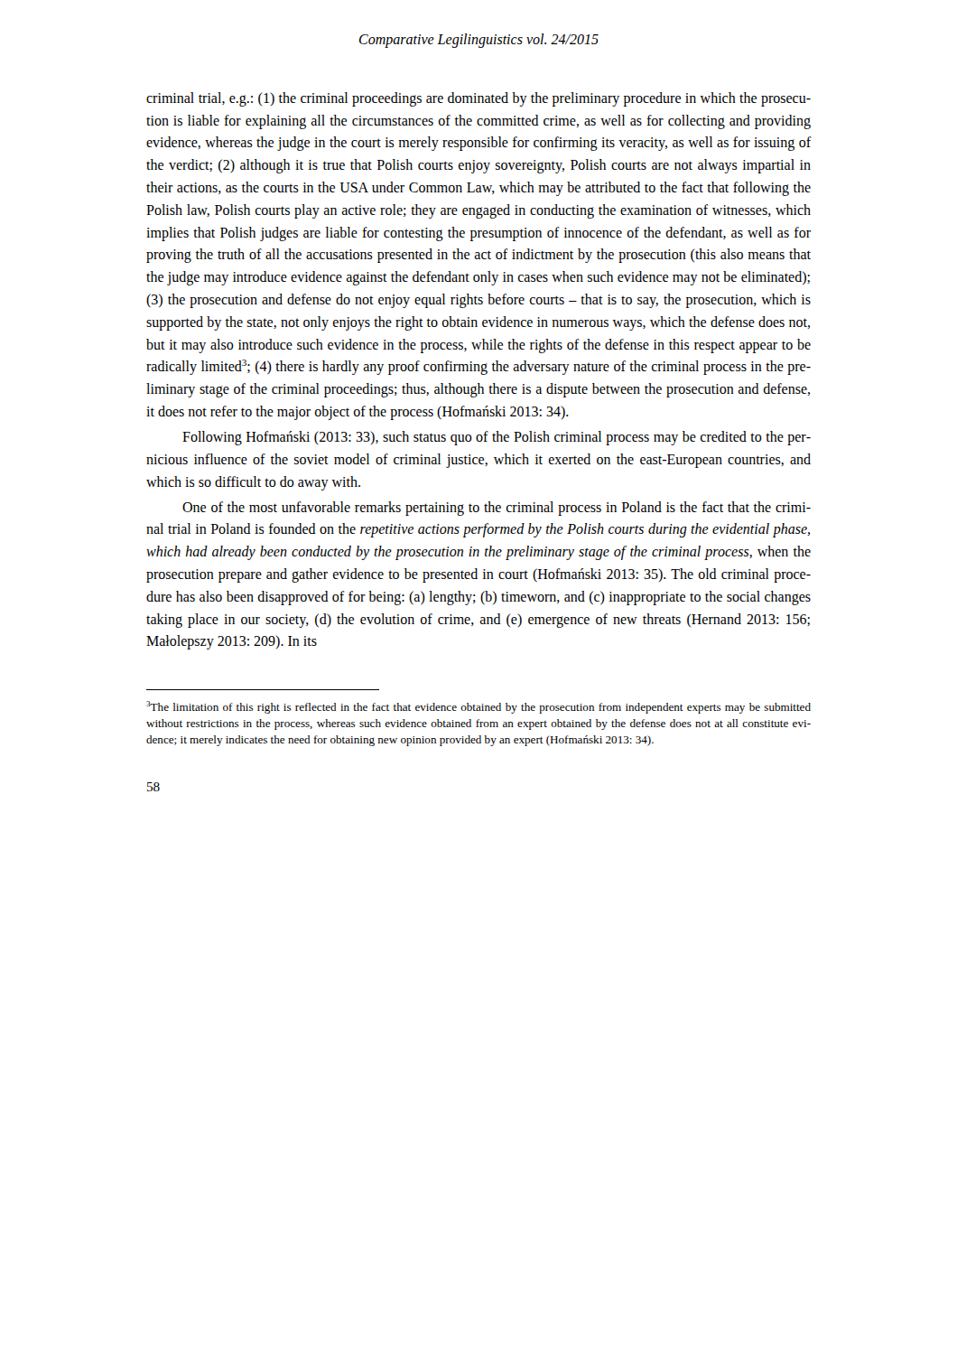Comparative Legilinguistics vol. 24/2015
criminal trial, e.g.: (1) the criminal proceedings are dominated by the preliminary procedure in which the prosecution is liable for explaining all the circumstances of the committed crime, as well as for collecting and providing evidence, whereas the judge in the court is merely responsible for confirming its veracity, as well as for issuing of the verdict; (2) although it is true that Polish courts enjoy sovereignty, Polish courts are not always impartial in their actions, as the courts in the USA under Common Law, which may be attributed to the fact that following the Polish law, Polish courts play an active role; they are engaged in conducting the examination of witnesses, which implies that Polish judges are liable for contesting the presumption of innocence of the defendant, as well as for proving the truth of all the accusations presented in the act of indictment by the prosecution (this also means that the judge may introduce evidence against the defendant only in cases when such evidence may not be eliminated); (3) the prosecution and defense do not enjoy equal rights before courts – that is to say, the prosecution, which is supported by the state, not only enjoys the right to obtain evidence in numerous ways, which the defense does not, but it may also introduce such evidence in the process, while the rights of the defense in this respect appear to be radically limited3; (4) there is hardly any proof confirming the adversary nature of the criminal process in the preliminary stage of the criminal proceedings; thus, although there is a dispute between the prosecution and defense, it does not refer to the major object of the process (Hofmański 2013: 34).
Following Hofmański (2013: 33), such status quo of the Polish criminal process may be credited to the pernicious influence of the soviet model of criminal justice, which it exerted on the east-European countries, and which is so difficult to do away with.
One of the most unfavorable remarks pertaining to the criminal process in Poland is the fact that the criminal trial in Poland is founded on the repetitive actions performed by the Polish courts during the evidential phase, which had already been conducted by the prosecution in the preliminary stage of the criminal process, when the prosecution prepare and gather evidence to be presented in court (Hofmański 2013: 35). The old criminal procedure has also been disapproved of for being: (a) lengthy; (b) timeworn, and (c) inappropriate to the social changes taking place in our society, (d) the evolution of crime, and (e) emergence of new threats (Hernand 2013: 156; Małolepszy 2013: 209). In its
3The limitation of this right is reflected in the fact that evidence obtained by the prosecution from independent experts may be submitted without restrictions in the process, whereas such evidence obtained from an expert obtained by the defense does not at all constitute evidence; it merely indicates the need for obtaining new opinion provided by an expert (Hofmański 2013: 34).
58